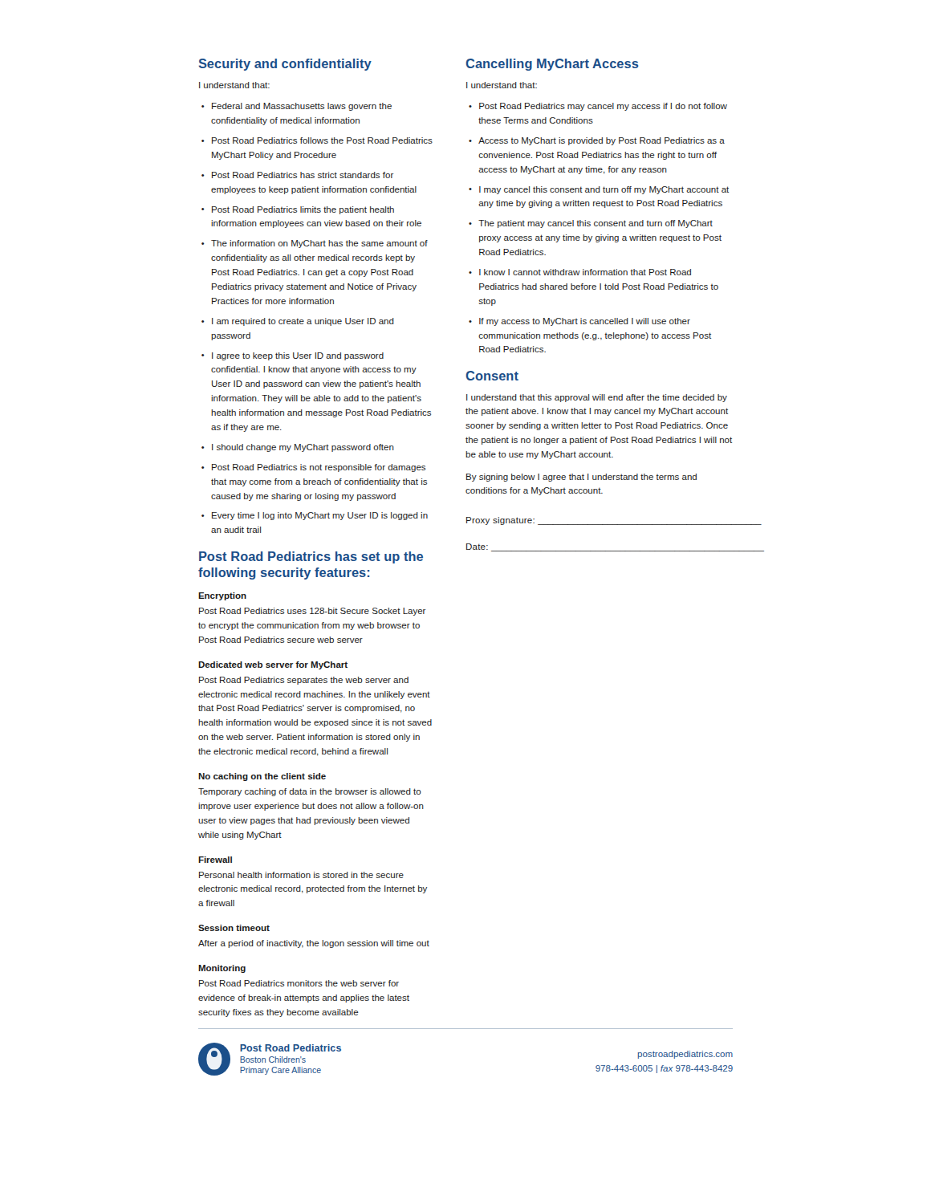Security and confidentiality
I understand that:
Federal and Massachusetts laws govern the confidentiality of medical information
Post Road Pediatrics follows the Post Road Pediatrics MyChart Policy and Procedure
Post Road Pediatrics has strict standards for employees to keep patient information confidential
Post Road Pediatrics limits the patient health information employees can view based on their role
The information on MyChart has the same amount of confidentiality as all other medical records kept by Post Road Pediatrics. I can get a copy Post Road Pediatrics privacy statement and Notice of Privacy Practices for more information
I am required to create a unique User ID and password
I agree to keep this User ID and password confidential. I know that anyone with access to my User ID and password can view the patient's health information. They will be able to add to the patient's health information and message Post Road Pediatrics as if they are me.
I should change my MyChart password often
Post Road Pediatrics is not responsible for damages that may come from a breach of confidentiality that is caused by me sharing or losing my password
Every time I log into MyChart my User ID is logged in an audit trail
Post Road Pediatrics has set up the
following security features:
Encryption
Post Road Pediatrics uses 128-bit Secure Socket Layer to encrypt the communication from my web browser to Post Road Pediatrics secure web server
Dedicated web server for MyChart
Post Road Pediatrics separates the web server and electronic medical record machines. In the unlikely event that Post Road Pediatrics' server is compromised, no health information would be exposed since it is not saved on the web server. Patient information is stored only in the electronic medical record, behind a firewall
No caching on the client side
Temporary caching of data in the browser is allowed to improve user experience but does not allow a follow-on user to view pages that had previously been viewed while using MyChart
Firewall
Personal health information is stored in the secure electronic medical record, protected from the Internet by a firewall
Session timeout
After a period of inactivity, the logon session will time out
Monitoring
Post Road Pediatrics monitors the web server for evidence of break-in attempts and applies the latest security fixes as they become available
Cancelling MyChart Access
I understand that:
Post Road Pediatrics may cancel my access if I do not follow these Terms and Conditions
Access to MyChart is provided by Post Road Pediatrics as a convenience. Post Road Pediatrics has the right to turn off access to MyChart at any time, for any reason
I may cancel this consent and turn off my MyChart account at any time by giving a written request to Post Road Pediatrics
The patient may cancel this consent and turn off MyChart proxy access at any time by giving a written request to Post Road Pediatrics.
I know I cannot withdraw information that Post Road Pediatrics had shared before I told Post Road Pediatrics to stop
If my access to MyChart is cancelled I will use other communication methods (e.g., telephone) to access Post Road Pediatrics.
Consent
I understand that this approval will end after the time decided by the patient above. I know that I may cancel my MyChart account sooner by sending a written letter to Post Road Pediatrics. Once the patient is no longer a patient of Post Road Pediatrics I will not be able to use my MyChart account.
By signing below I agree that I understand the terms and conditions for a MyChart account.
Proxy signature: _____________________________________________
Date: _______________________________________________________
Post Road Pediatrics
Boston Children's
Primary Care Alliance
postroadpediatrics.com
978-443-6005 | fax 978-443-8429